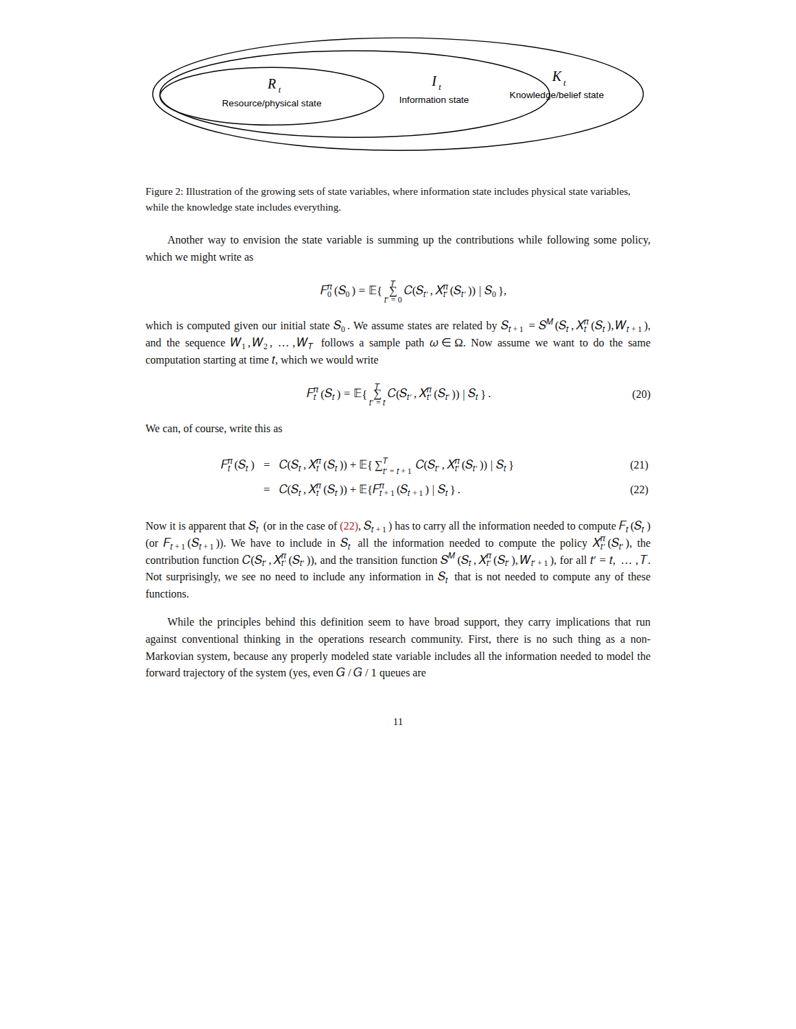R t Resource/physical state I t Information state K t Knowledge/belief state
Figure 2: Illustration of the growing sets of state variables, where information state includes physical state variables, while the knowledge state includes everything.
Another way to envision the state variable is summing up the contributions while following some policy, which we might write as
F0π (S0) = 𝔼 { ∑ t′=0 T C(St′, Xt′π (St′)) | S0 } ,
which is computed given our initial state S0. We assume states are related by St+1=SM(St,Xtπ(St),Wt+1), and the sequence W1,W2,…,WT follows a sample path ω∈Ω. Now assume we want to do the same computation starting at time t, which we would write
Ftπ (St) = 𝔼 { ∑ t′=t T C(St′, Xt′π (St′)) | St } .
(20)
We can, of course, write this as
| F t π ( S t ) | = | C ( S t , X t π ( S t ) ) + 𝔼 { ∑ t ′ = t + 1 T C ( S t ′ , X t ′ π ( S t ′ ) ) / S t } | (21) |
| | = | C ( S t , X t π ( S t ) ) + 𝔼 { F t + 1 π ( S t + 1 ) / S t } . | (22) |
Now it is apparent that St (or in the case of (22), St+1) has to carry all the information needed to compute Ft(St) (or Ft+1(St+1)). We have to include in St all the information needed to compute the policy Xt′π(St′), the contribution function C(St′,Xt′π(St′)), and the transition function SM(St,Xt′π(St′),Wt′+1), for all t′=t,…,T. Not surprisingly, we see no need to include any information in St that is not needed to compute any of these functions.
While the principles behind this definition seem to have broad support, they carry implications that run against conventional thinking in the operations research community. First, there is no such thing as a non-Markovian system, because any properly modeled state variable includes all the information needed to model the forward trajectory of the system (yes, even G/G/1 queues are
11